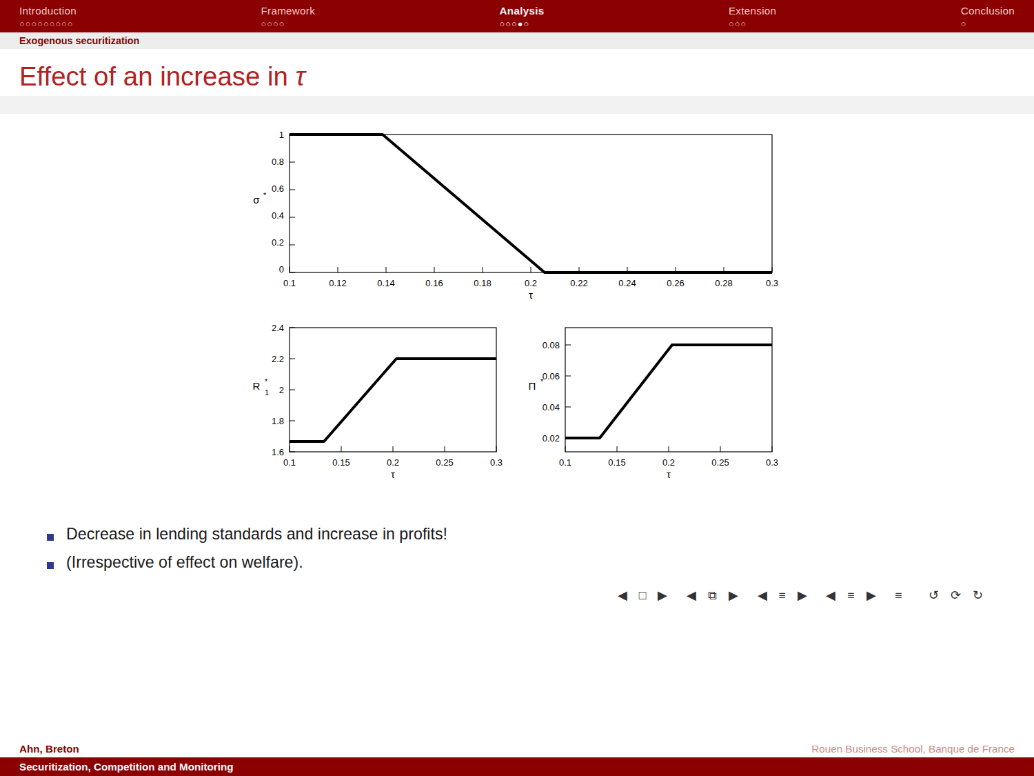Introduction ○○○○○○○○○
Framework ○○○○
Analysis ○○○●○
Extension ○○○
Conclusion ○
Exogenous securitization
Effect of an increase in τ
1 0.8 0.6 0.4 0.2 0 σ * 0.1 0.12 0.14 0.16 0.18 0.2 0.22 0.24 0.26 0.28 0.3 τ 2.4 2.2 2 1.8 1.6 R * 1 0.1 0.15 0.2 0.25 0.3 τ 0.08 0.06 0.04 0.02 Π * 0.1 0.15 0.2 0.25 0.3 τ
Decrease in lending standards and increase in profits!
(Irrespective of effect on welfare).
◀ □ ▶ ◀ ⧉ ▶ ◀ ≡ ▶ ◀ ≡ ▶ ≡ ↺ ⟳ ↻
Ahn, Breton Rouen Business School, Banque de France
Securitization, Competition and Monitoring